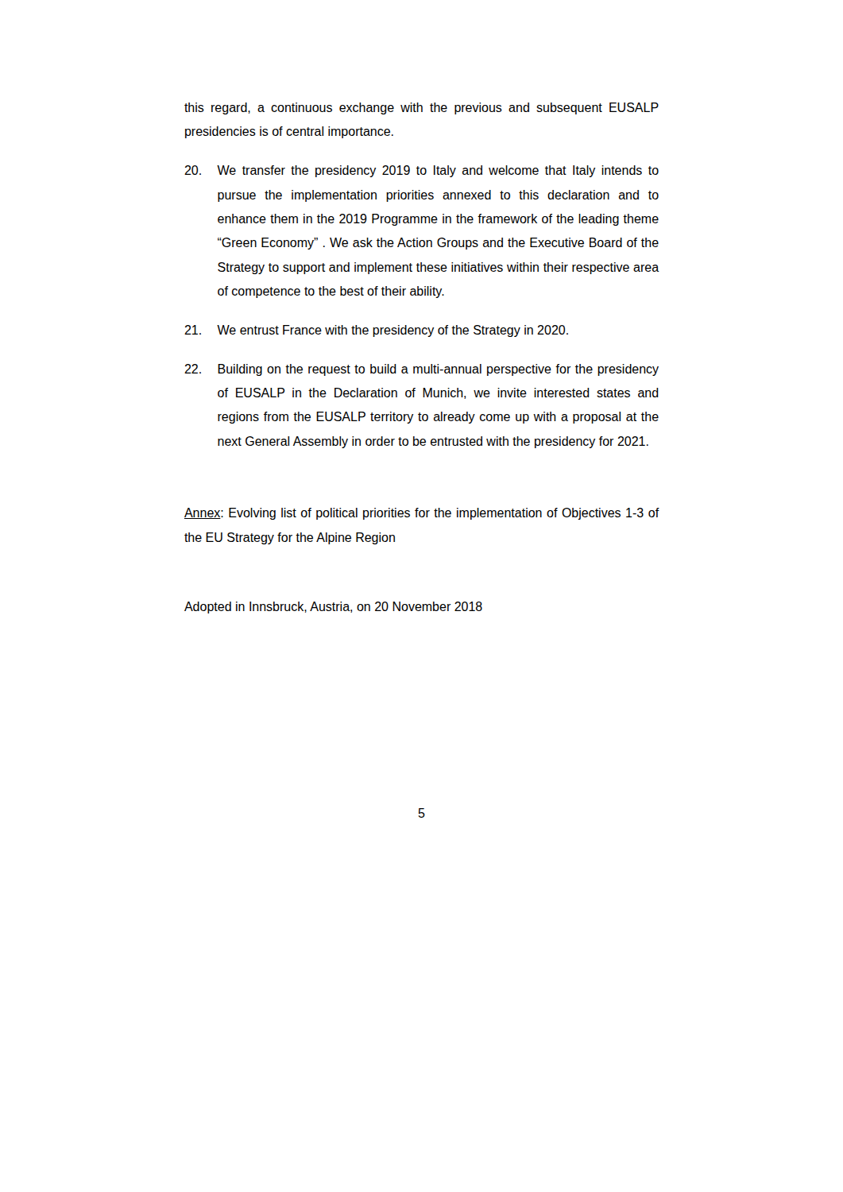this regard, a continuous exchange with the previous and subsequent EUSALP presidencies is of central importance.
20. We transfer the presidency 2019 to Italy and welcome that Italy intends to pursue the implementation priorities annexed to this declaration and to enhance them in the 2019 Programme in the framework of the leading theme “Green Economy” . We ask the Action Groups and the Executive Board of the Strategy to support and implement these initiatives within their respective area of competence to the best of their ability.
21. We entrust France with the presidency of the Strategy in 2020.
22. Building on the request to build a multi-annual perspective for the presidency of EUSALP in the Declaration of Munich, we invite interested states and regions from the EUSALP territory to already come up with a proposal at the next General Assembly in order to be entrusted with the presidency for 2021.
Annex: Evolving list of political priorities for the implementation of Objectives 1-3 of the EU Strategy for the Alpine Region
Adopted in Innsbruck, Austria, on 20 November 2018
5